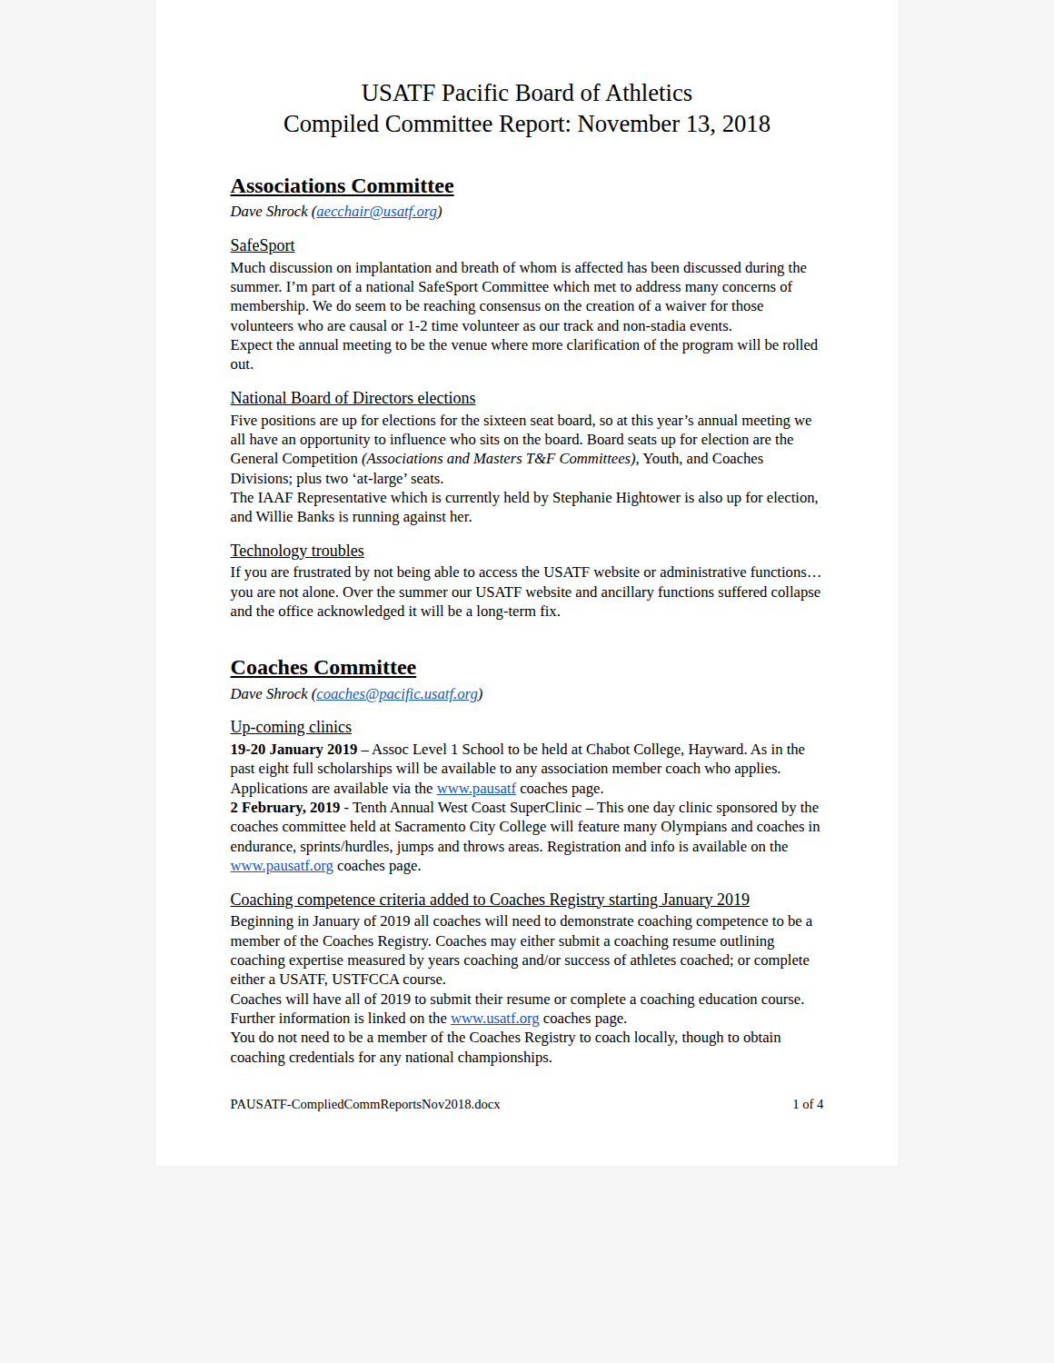USATF Pacific Board of AthleticsCompiled Committee Report: November 13, 2018
Associations Committee
Dave Shrock (aecchair@usatf.org)
SafeSport
Much discussion on implantation and breath of whom is affected has been discussed during the summer. I’m part of a national SafeSport Committee which met to address many concerns of membership. We do seem to be reaching consensus on the creation of a waiver for those volunteers who are causal or 1-2 time volunteer as our track and non-stadia events.
Expect the annual meeting to be the venue where more clarification of the program will be rolled out.
National Board of Directors elections
Five positions are up for elections for the sixteen seat board, so at this year’s annual meeting we all have an opportunity to influence who sits on the board. Board seats up for election are the General Competition (Associations and Masters T&F Committees), Youth, and Coaches Divisions; plus two ‘at-large’ seats.
The IAAF Representative which is currently held by Stephanie Hightower is also up for election, and Willie Banks is running against her.
Technology troubles
If you are frustrated by not being able to access the USATF website or administrative functions…you are not alone. Over the summer our USATF website and ancillary functions suffered collapse and the office acknowledged it will be a long-term fix.
Coaches Committee
Dave Shrock (coaches@pacific.usatf.org)
Up-coming clinics
19-20 January 2019 – Assoc Level 1 School to be held at Chabot College, Hayward. As in the past eight full scholarships will be available to any association member coach who applies. Applications are available via the www.pausatf coaches page.
2 February, 2019 - Tenth Annual West Coast SuperClinic – This one day clinic sponsored by the coaches committee held at Sacramento City College will feature many Olympians and coaches in endurance, sprints/hurdles, jumps and throws areas. Registration and info is available on the www.pausatf.org coaches page.
Coaching competence criteria added to Coaches Registry starting January 2019
Beginning in January of 2019 all coaches will need to demonstrate coaching competence to be a member of the Coaches Registry. Coaches may either submit a coaching resume outlining coaching expertise measured by years coaching and/or success of athletes coached; or complete either a USATF, USTFCCA course.
Coaches will have all of 2019 to submit their resume or complete a coaching education course. Further information is linked on the www.usatf.org coaches page.
You do not need to be a member of the Coaches Registry to coach locally, though to obtain coaching credentials for any national championships.
PAUSATF-CompliedCommReportsNov2018.docx 1 of 4